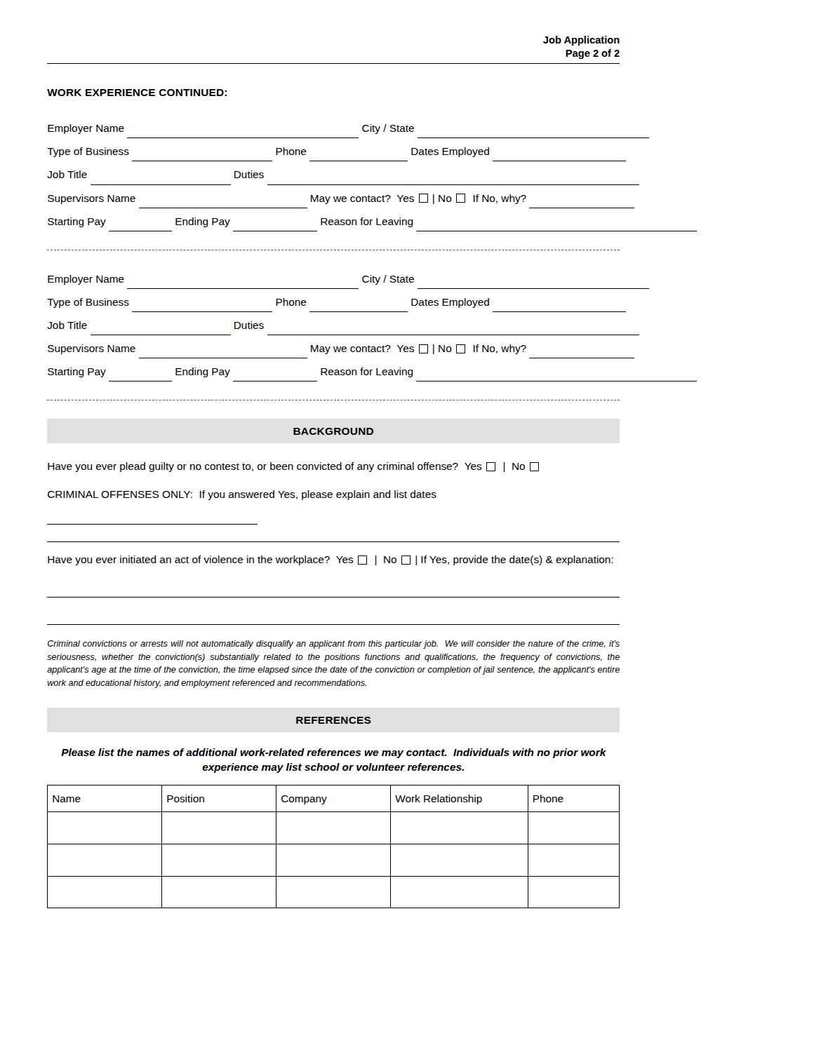Job Application
Page 2 of 2
WORK EXPERIENCE CONTINUED:
Employer Name City / State
Type of Business Phone Dates Employed
Job Title Duties
Supervisors Name May we contact? Yes | No If No, why?
Starting Pay Ending Pay Reason for Leaving
Employer Name City / State
Type of Business Phone Dates Employed
Job Title Duties
Supervisors Name May we contact? Yes | No If No, why?
Starting Pay Ending Pay Reason for Leaving
BACKGROUND
Have you ever plead guilty or no contest to, or been convicted of any criminal offense? Yes | No
CRIMINAL OFFENSES ONLY: If you answered Yes, please explain and list dates
Have you ever initiated an act of violence in the workplace? Yes | No | If Yes, provide the date(s) & explanation:
Criminal convictions or arrests will not automatically disqualify an applicant from this particular job. We will consider the nature of the crime, it's seriousness, whether the conviction(s) substantially related to the positions functions and qualifications, the frequency of convictions, the applicant's age at the time of the conviction, the time elapsed since the date of the conviction or completion of jail sentence, the applicant's entire work and educational history, and employment referenced and recommendations.
REFERENCES
Please list the names of additional work-related references we may contact. Individuals with no prior work experience may list school or volunteer references.
| Name | Position | Company | Work Relationship | Phone |
| --- | --- | --- | --- | --- |